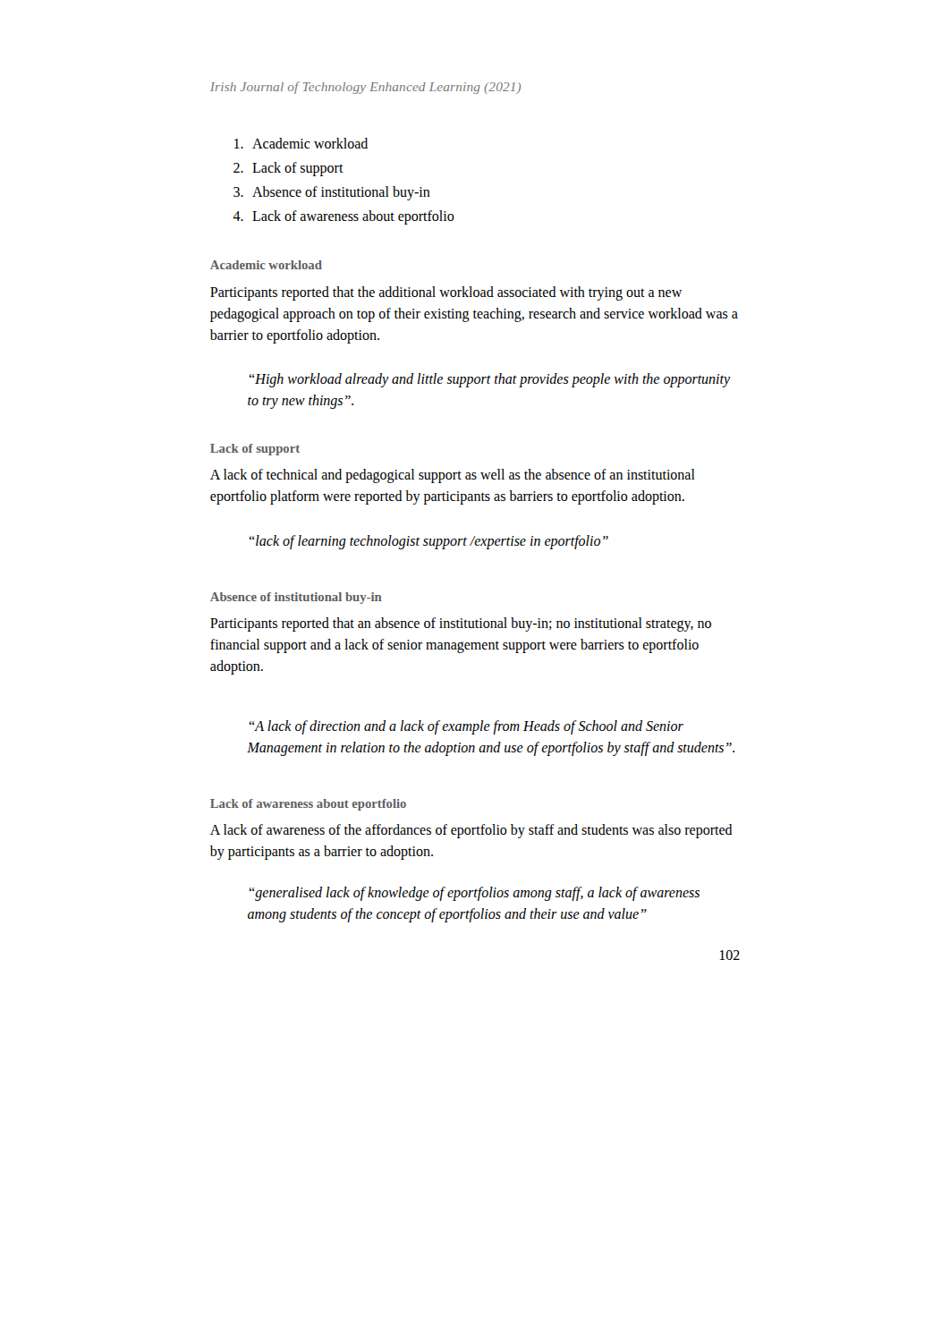Irish Journal of Technology Enhanced Learning (2021)
Academic workload
Lack of support
Absence of institutional buy-in
Lack of awareness about eportfolio
Academic workload
Participants reported that the additional workload associated with trying out a new pedagogical approach on top of their existing teaching, research and service workload was a barrier to eportfolio adoption.
“High workload already and little support that provides people with the opportunity to try new things”.
Lack of support
A lack of technical and pedagogical support as well as the absence of an institutional eportfolio platform were reported by participants as barriers to eportfolio adoption.
“lack of learning technologist support /expertise in eportfolio”
Absence of institutional buy-in
Participants reported that an absence of institutional buy-in; no institutional strategy, no financial support and a lack of senior management support were barriers to eportfolio adoption.
“A lack of direction and a lack of example from Heads of School and Senior Management in relation to the adoption and use of eportfolios by staff and students”.
Lack of awareness about eportfolio
A lack of awareness of the affordances of eportfolio by staff and students was also reported by participants as a barrier to adoption.
“generalised lack of knowledge of eportfolios among staff, a lack of awareness among students of the concept of eportfolios and their use and value”
102